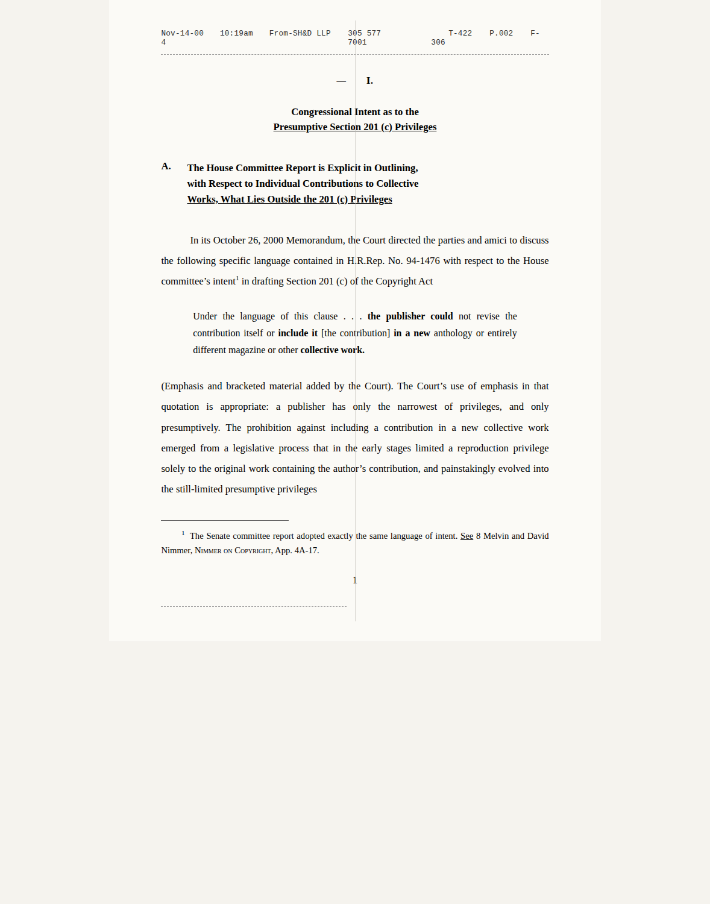Nov-14-0010:19am From-SH&D LLP 4
305 577 7001
T-422 P.002 F-306
—I.
Congressional Intent as to the
Presumptive Section 201 (c) Privileges
A.
The House Committee Report is Explicit in Outlining,
with Respect to Individual Contributions to Collective
Works, What Lies Outside the 201 (c) Privileges
In its October 26, 2000 Memorandum, the Court directed the parties and amici to discuss the following specific language contained in H.R.Rep. No. 94-1476 with respect to the House committee’s intent1 in drafting Section 201 (c) of the Copyright Act
Under the language of this clause . . . the publisher could not revise the contribution itself or include it [the contribution] in a new anthology or entirely different magazine or other collective work.
(Emphasis and bracketed material added by the Court). The Court’s use of emphasis in that quotation is appropriate: a publisher has only the narrowest of privileges, and only presumptively. The prohibition against including a contribution in a new collective work emerged from a legislative process that in the early stages limited a reproduction privilege solely to the original work containing the author’s contribution, and painstakingly evolved into the still-limited presumptive privileges
1 The Senate committee report adopted exactly the same language of intent. See 8 Melvin and David Nimmer, Nimmer on Copyright, App. 4A-17.
1